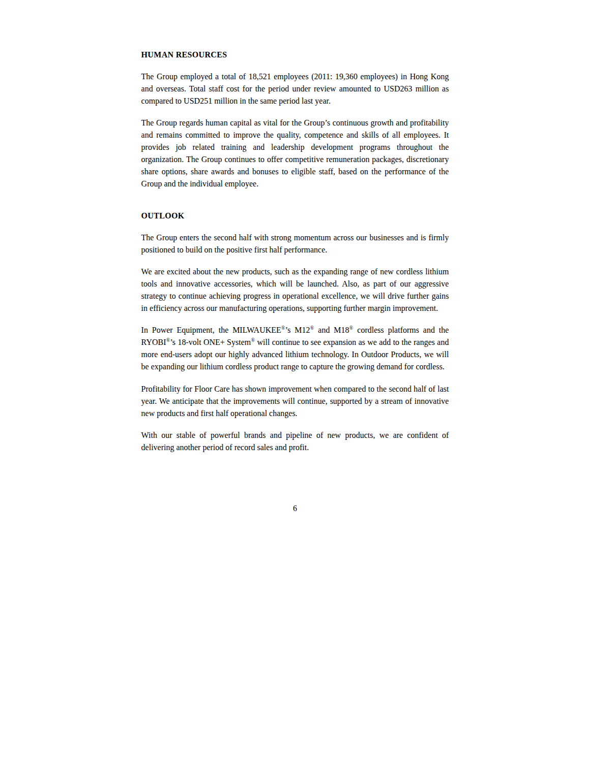HUMAN RESOURCES
The Group employed a total of 18,521 employees (2011: 19,360 employees) in Hong Kong and overseas. Total staff cost for the period under review amounted to USD263 million as compared to USD251 million in the same period last year.
The Group regards human capital as vital for the Group’s continuous growth and profitability and remains committed to improve the quality, competence and skills of all employees. It provides job related training and leadership development programs throughout the organization. The Group continues to offer competitive remuneration packages, discretionary share options, share awards and bonuses to eligible staff, based on the performance of the Group and the individual employee.
OUTLOOK
The Group enters the second half with strong momentum across our businesses and is firmly positioned to build on the positive first half performance.
We are excited about the new products, such as the expanding range of new cordless lithium tools and innovative accessories, which will be launched. Also, as part of our aggressive strategy to continue achieving progress in operational excellence, we will drive further gains in efficiency across our manufacturing operations, supporting further margin improvement.
In Power Equipment, the MILWAUKEE®’s M12® and M18® cordless platforms and the RYOBI®’s 18-volt ONE+ System® will continue to see expansion as we add to the ranges and more end-users adopt our highly advanced lithium technology. In Outdoor Products, we will be expanding our lithium cordless product range to capture the growing demand for cordless.
Profitability for Floor Care has shown improvement when compared to the second half of last year. We anticipate that the improvements will continue, supported by a stream of innovative new products and first half operational changes.
With our stable of powerful brands and pipeline of new products, we are confident of delivering another period of record sales and profit.
6